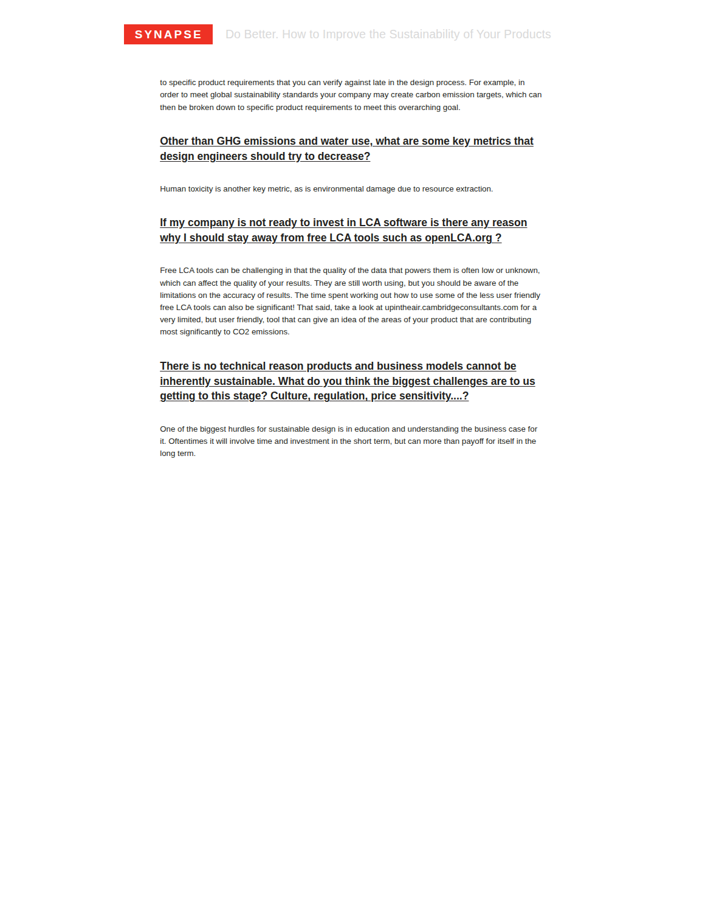SYNAPSE
Do Better. How to Improve the Sustainability of Your Products
to specific product requirements that you can verify against late in the design process. For example, in order to meet global sustainability standards your company may create carbon emission targets, which can then be broken down to specific product requirements to meet this overarching goal.
Other than GHG emissions and water use, what are some key metrics that design engineers should try to decrease?
Human toxicity is another key metric, as is environmental damage due to resource extraction.
If my company is not ready to invest in LCA software is there any reason why I should stay away from free LCA tools such as openLCA.org ?
Free LCA tools can be challenging in that the quality of the data that powers them is often low or unknown, which can affect the quality of your results. They are still worth using, but you should be aware of the limitations on the accuracy of results. The time spent working out how to use some of the less user friendly free LCA tools can also be significant! That said, take a look at upintheair.cambridgeconsultants.com for a very limited, but user friendly, tool that can give an idea of the areas of your product that are contributing most significantly to CO2 emissions.
There is no technical reason products and business models cannot be inherently sustainable. What do you think the biggest challenges are to us getting to this stage? Culture, regulation, price sensitivity....?
One of the biggest hurdles for sustainable design is in education and understanding the business case for it. Oftentimes it will involve time and investment in the short term, but can more than payoff for itself in the long term.